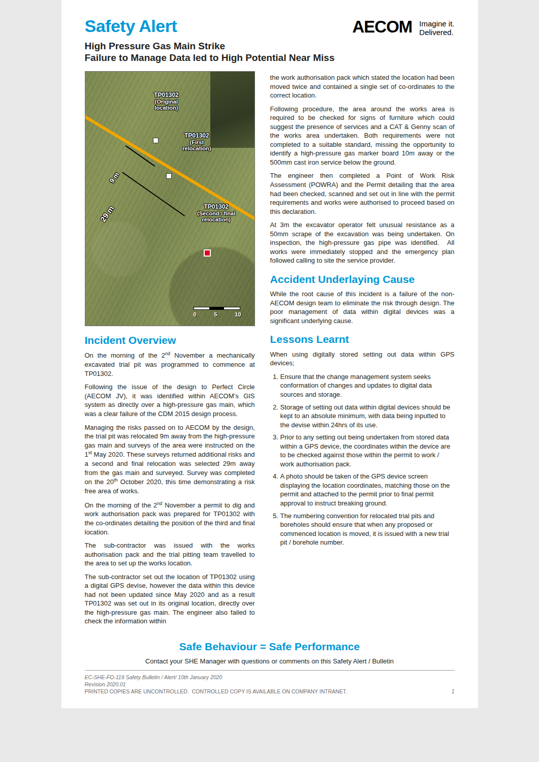Safety Alert
AECOM Imagine it.
Delivered.
High Pressure Gas Main Strike
Failure to Manage Data led to High Potential Near Miss
TP01302(Original
location)
TP01302(First
relocation)
TP01302(Second / final
relocation)
9 m
29 m
0510
Incident Overview
On the morning of the 2nd November a mechanically excavated trial pit was programmed to commence at TP01302.
Following the issue of the design to Perfect Circle (AECOM JV), it was identified within AECOM’s GIS system as directly over a high-pressure gas main, which was a clear failure of the CDM 2015 design process.
Managing the risks passed on to AECOM by the design, the trial pit was relocated 9m away from the high-pressure gas main and surveys of the area were instructed on the 1st May 2020. These surveys returned additional risks and a second and final relocation was selected 29m away from the gas main and surveyed. Survey was completed on the 20th October 2020, this time demonstrating a risk free area of works.
On the morning of the 2nd November a permit to dig and work authorisation pack was prepared for TP01302 with the co-ordinates detailing the position of the third and final location.
The sub-contractor was issued with the works authorisation pack and the trial pitting team travelled to the area to set up the works location.
The sub-contractor set out the location of TP01302 using a digital GPS devise, however the data within this device had not been updated since May 2020 and as a result TP01302 was set out in its original location, directly over the high-pressure gas main. The engineer also failed to check the information within
the work authorisation pack which stated the location had been moved twice and contained a single set of co-ordinates to the correct location.
Following procedure, the area around the works area is required to be checked for signs of furniture which could suggest the presence of services and a CAT & Genny scan of the works area undertaken. Both requirements were not completed to a suitable standard, missing the opportunity to identify a high-pressure gas marker board 10m away or the 500mm cast iron service below the ground.
The engineer then completed a Point of Work Risk Assessment (POWRA) and the Permit detailing that the area had been checked, scanned and set out in line with the permit requirements and works were authorised to proceed based on this declaration.
At 3m the excavator operator felt unusual resistance as a 50mm scrape of the excavation was being undertaken. On inspection, the high-pressure gas pipe was identified. All works were immediately stopped and the emergency plan followed calling to site the service provider.
Accident Underlaying Cause
While the root cause of this incident is a failure of the non-AECOM design team to eliminate the risk through design. The poor management of data within digital devices was a significant underlying cause.
Lessons Learnt
When using digitally stored setting out data within GPS devices;
Ensure that the change management system seeks conformation of changes and updates to digital data sources and storage.
Storage of setting out data within digital devices should be kept to an absolute minimum, with data being inputted to the devise within 24hrs of its use.
Prior to any setting out being undertaken from stored data within a GPS device, the coordinates within the device are to be checked against those within the permit to work / work authorisation pack.
A photo should be taken of the GPS device screen displaying the location coordinates, matching those on the permit and attached to the permit prior to final permit approval to instruct breaking ground.
The numbering convention for relocated trial pits and boreholes should ensure that when any proposed or commenced location is moved, it is issued with a new trial pit / borehole number.
Safe Behaviour = Safe Performance
Contact your SHE Manager with questions or comments on this Safety Alert / Bulletin
EC-SHE-FO-119 Safety Bulletin / Alert/ 10th January 2020
Revision 2020.01
PRINTED COPIES ARE UNCONTROLLED. CONTROLLED COPY IS AVAILABLE ON COMPANY INTRANET. 1